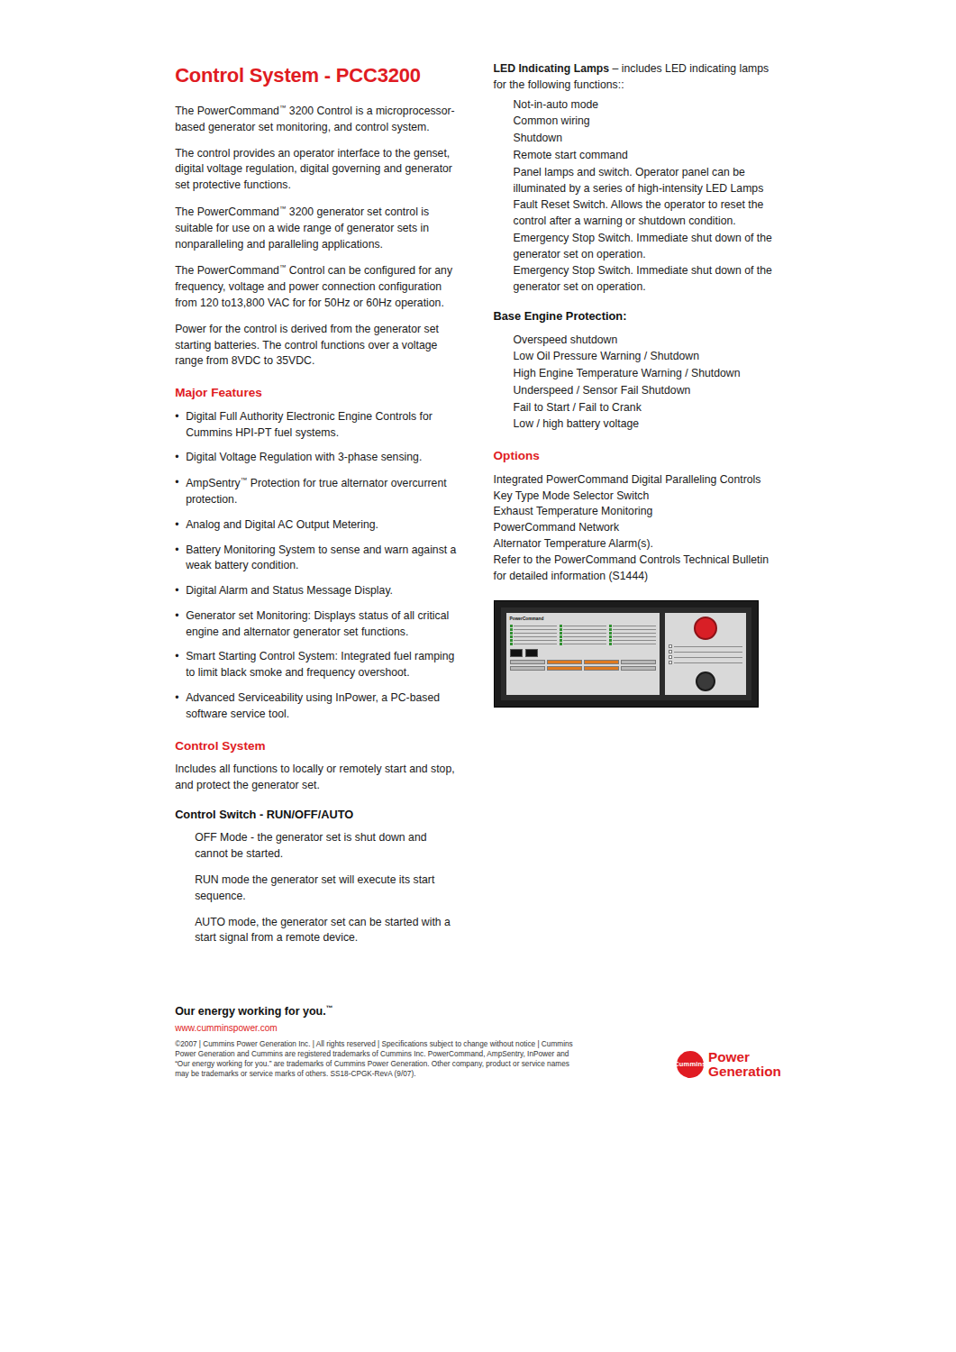Control System - PCC3200
The PowerCommand™ 3200 Control is a microprocessor-based generator set monitoring, and control system.
The control provides an operator interface to the genset, digital voltage regulation, digital governing and generator set protective functions.
The PowerCommand™ 3200 generator set control is suitable for use on a wide range of generator sets in nonparalleling and paralleling applications.
The PowerCommand™ Control can be configured for any frequency, voltage and power connection configuration from 120 to13,800 VAC for for 50Hz or 60Hz operation.
Power for the control is derived from the generator set starting batteries. The control functions over a voltage range from 8VDC to 35VDC.
Major Features
Digital Full Authority Electronic Engine Controls for Cummins HPI-PT fuel systems.
Digital Voltage Regulation with 3-phase sensing.
AmpSentry™ Protection for true alternator overcurrent protection.
Analog and Digital AC Output Metering.
Battery Monitoring System to sense and warn against a weak battery condition.
Digital Alarm and Status Message Display.
Generator set Monitoring: Displays status of all critical engine and alternator generator set functions.
Smart Starting Control System: Integrated fuel ramping to limit black smoke and frequency overshoot.
Advanced Serviceability using InPower, a PC-based software service tool.
Control System
Includes all functions to locally or remotely start and stop, and protect the generator set.
Control Switch - RUN/OFF/AUTO
OFF Mode - the generator set is shut down and cannot be started.
RUN mode the generator set will execute its start sequence.
AUTO mode, the generator set can be started with a start signal from a remote device.
LED Indicating Lamps – includes LED indicating lamps for the following functions::
Not-in-auto mode
Common wiring
Shutdown
Remote start command
Panel lamps and switch. Operator panel can be illuminated by a series of high-intensity LED Lamps
Fault Reset Switch. Allows the operator to reset the control after a warning or shutdown condition.
Emergency Stop Switch. Immediate shut down of the generator set on operation.
Emergency Stop Switch. Immediate shut down of the generator set on operation.
Base Engine Protection:
Overspeed shutdown
Low Oil Pressure Warning / Shutdown
High Engine Temperature Warning / Shutdown
Underspeed / Sensor Fail Shutdown
Fail to Start / Fail to Crank
Low / high battery voltage
Options
Integrated PowerCommand Digital Paralleling Controls
Key Type Mode Selector Switch
Exhaust Temperature Monitoring
PowerCommand Network
Alternator Temperature Alarm(s).
Refer to the PowerCommand Controls Technical Bulletin for detailed information (S1444)
PowerCommand
Our energy working for you.™
www.cumminspower.com
©2007 | Cummins Power Generation Inc. | All rights reserved | Specifications subject to change without notice | Cummins Power Generation and Cummins are registered trademarks of Cummins Inc. PowerCommand, AmpSentry, InPower and “Our energy working for you.” are trademarks of Cummins Power Generation. Other company, product or service names may be trademarks or service marks of others. SS18-CPGK-RevA (9/07).
Cummins
Power
Generation